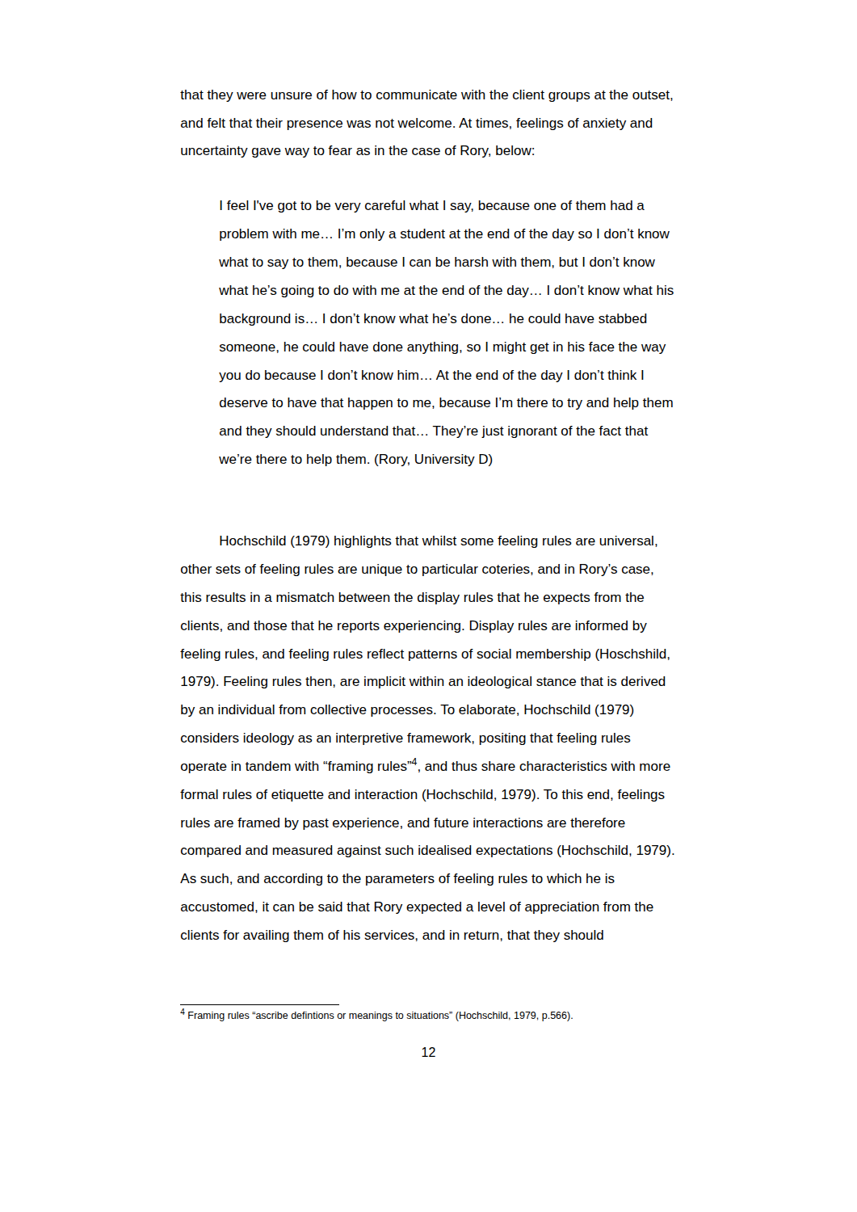that they were unsure of how to communicate with the client groups at the outset, and felt that their presence was not welcome. At times, feelings of anxiety and uncertainty gave way to fear as in the case of Rory, below:
I feel I've got to be very careful what I say, because one of them had a problem with me… I’m only a student at the end of the day so I don’t know what to say to them, because I can be harsh with them, but I don’t know what he’s going to do with me at the end of the day… I don’t know what his background is… I don’t know what he’s done… he could have stabbed someone, he could have done anything, so I might get in his face the way you do because I don’t know him… At the end of the day I don’t think I deserve to have that happen to me, because I’m there to try and help them and they should understand that… They’re just ignorant of the fact that we’re there to help them. (Rory, University D)
Hochschild (1979) highlights that whilst some feeling rules are universal, other sets of feeling rules are unique to particular coteries, and in Rory’s case, this results in a mismatch between the display rules that he expects from the clients, and those that he reports experiencing. Display rules are informed by feeling rules, and feeling rules reflect patterns of social membership (Hoschshild, 1979). Feeling rules then, are implicit within an ideological stance that is derived by an individual from collective processes. To elaborate, Hochschild (1979) considers ideology as an interpretive framework, positing that feeling rules operate in tandem with “framing rules”4, and thus share characteristics with more formal rules of etiquette and interaction (Hochschild, 1979). To this end, feelings rules are framed by past experience, and future interactions are therefore compared and measured against such idealised expectations (Hochschild, 1979). As such, and according to the parameters of feeling rules to which he is accustomed, it can be said that Rory expected a level of appreciation from the clients for availing them of his services, and in return, that they should
4 Framing rules “ascribe defintions or meanings to situations” (Hochschild, 1979, p.566).
12